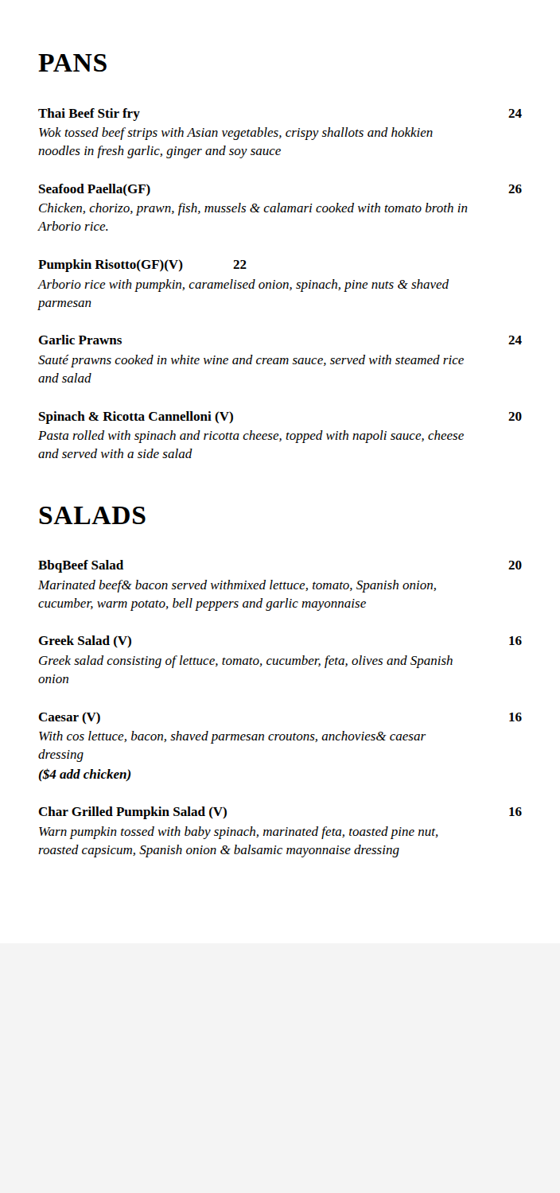PANS
Thai Beef Stir fry 24
Wok tossed beef strips with Asian vegetables, crispy shallots and hokkien noodles in fresh garlic, ginger and soy sauce
Seafood Paella(GF) 26
Chicken, chorizo, prawn, fish, mussels & calamari cooked with tomato broth in Arborio rice.
Pumpkin Risotto(GF)(V) 22
Arborio rice with pumpkin, caramelised onion, spinach, pine nuts & shaved parmesan
Garlic Prawns 24
Sauté prawns cooked in white wine and cream sauce, served with steamed rice and salad
Spinach & Ricotta Cannelloni (V) 20
Pasta rolled with spinach and ricotta cheese, topped with napoli sauce, cheese and served with a side salad
SALADS
BbqBeef Salad 20
Marinated beef& bacon served withmixed lettuce, tomato, Spanish onion, cucumber, warm potato, bell peppers and garlic mayonnaise
Greek Salad (V) 16
Greek salad consisting of lettuce, tomato, cucumber, feta, olives and Spanish onion
Caesar (V) 16
With cos lettuce, bacon, shaved parmesan croutons, anchovies& caesar dressing
($4 add chicken)
Char Grilled Pumpkin Salad (V) 16
Warn pumpkin tossed with baby spinach, marinated feta, toasted pine nut, roasted capsicum, Spanish onion & balsamic mayonnaise dressing